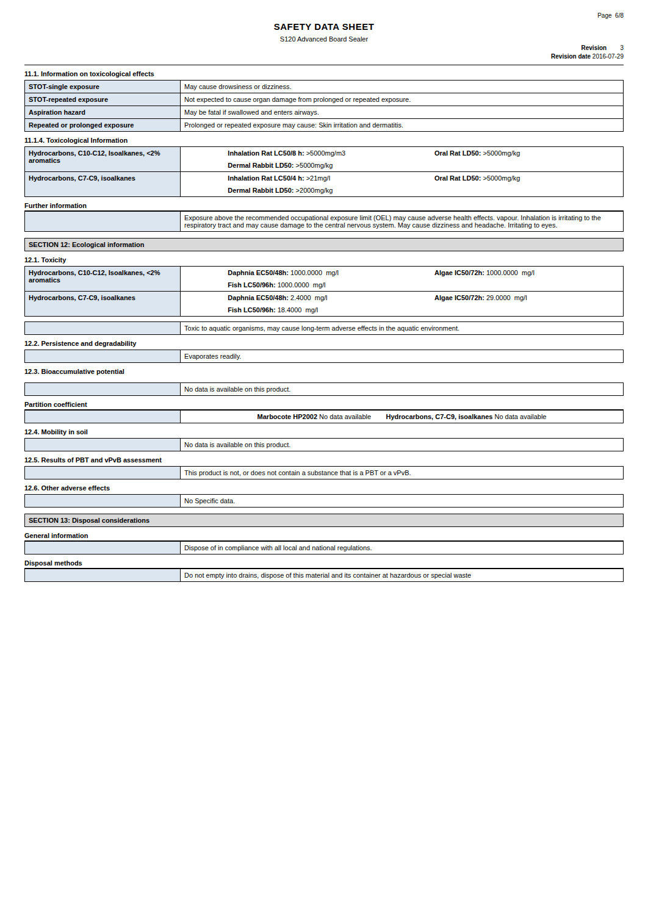Page 6/8
SAFETY DATA SHEET
S120 Advanced Board Sealer
Revision 3
Revision date 2016-07-29
11.1. Information on toxicological effects
| STOT-single exposure | May cause drowsiness or dizziness. |
| STOT-repeated exposure | Not expected to cause organ damage from prolonged or repeated exposure. |
| Aspiration hazard | May be fatal if swallowed and enters airways. |
| Repeated or prolonged exposure | Prolonged or repeated exposure may cause: Skin irritation and dermatitis. |
11.1.4. Toxicological Information
| Hydrocarbons, C10-C12, Isoalkanes, <2% aromatics | Inhalation Rat LC50/8 h: >5000mg/m3 Oral Rat LD50: >5000mg/kg Dermal Rabbit LD50: >5000mg/kg |
| Hydrocarbons, C7-C9, isoalkanes | Inhalation Rat LC50/4 h: >21mg/l Oral Rat LD50: >5000mg/kg Dermal Rabbit LD50: >2000mg/kg |
Further information
| | Exposure above the recommended occupational exposure limit (OEL) may cause adverse health effects. vapour. Inhalation is irritating to the respiratory tract and may cause damage to the central nervous system. May cause dizziness and headache. Irritating to eyes. |
SECTION 12: Ecological information
12.1. Toxicity
| Hydrocarbons, C10-C12, Isoalkanes, <2% aromatics | Daphnia EC50/48h: 1000.0000 mg/l Algae IC50/72h: 1000.0000 mg/l Fish LC50/96h: 1000.0000 mg/l |
| Hydrocarbons, C7-C9, isoalkanes | Daphnia EC50/48h: 2.4000 mg/l Algae IC50/72h: 29.0000 mg/l Fish LC50/96h: 18.4000 mg/l |
| | Toxic to aquatic organisms, may cause long-term adverse effects in the aquatic environment. |
12.2. Persistence and degradability
| | Evaporates readily. |
12.3. Bioaccumulative potential
| | No data is available on this product. |
Partition coefficient
| | Marbocote HP2002 No data available Hydrocarbons, C7-C9, isoalkanes No data available |
12.4. Mobility in soil
| | No data is available on this product. |
12.5. Results of PBT and vPvB assessment
| | This product is not, or does not contain a substance that is a PBT or a vPvB. |
12.6. Other adverse effects
| | No Specific data. |
SECTION 13: Disposal considerations
General information
| | Dispose of in compliance with all local and national regulations. |
Disposal methods
| | Do not empty into drains, dispose of this material and its container at hazardous or special waste |